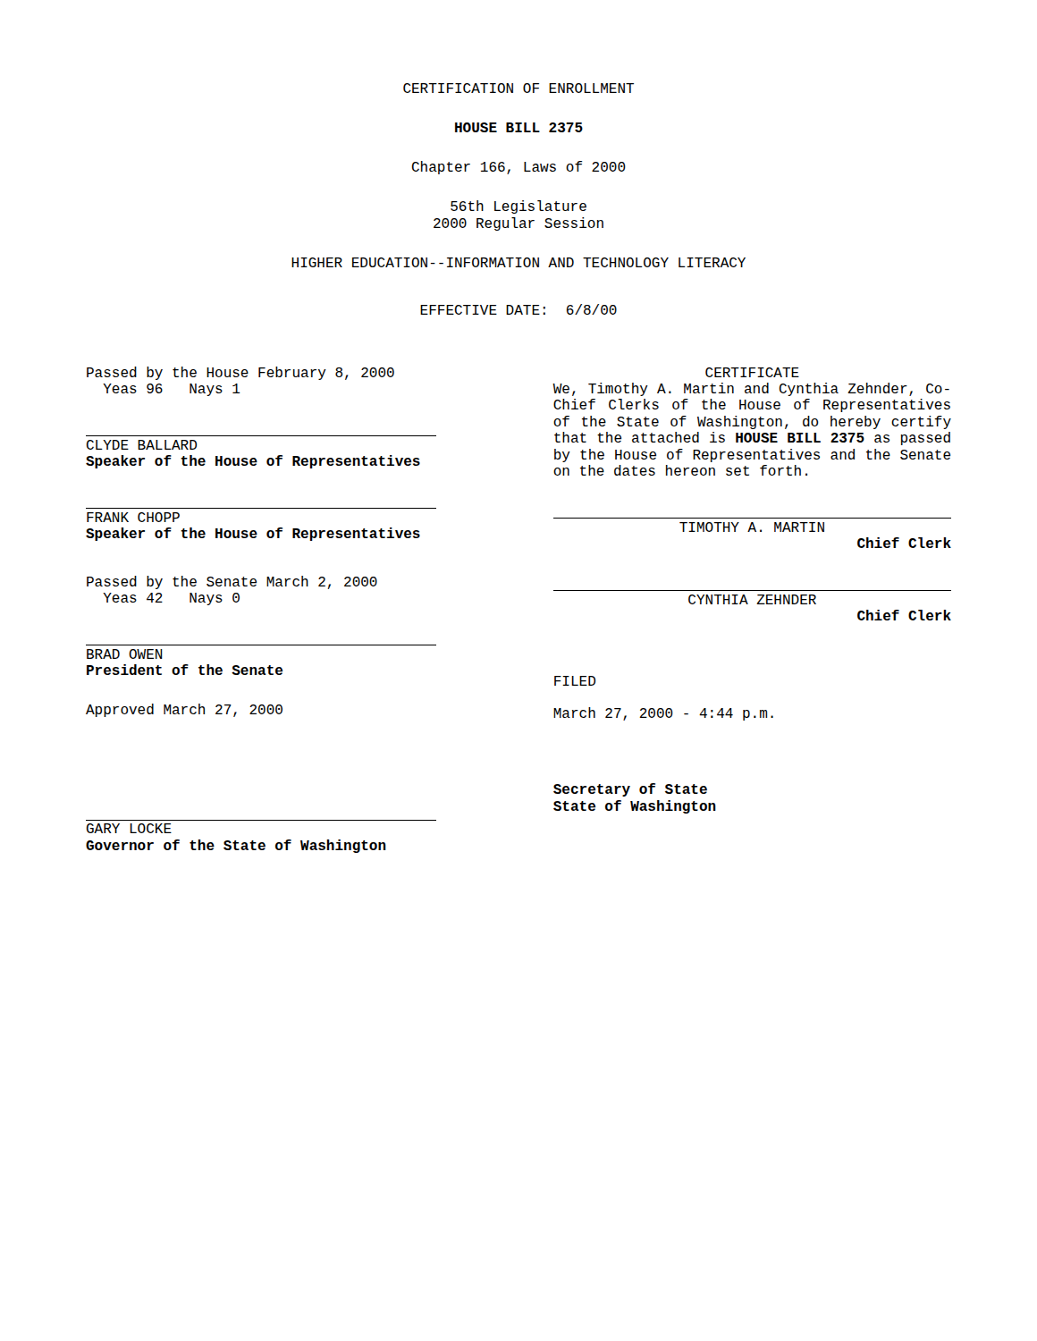CERTIFICATION OF ENROLLMENT
HOUSE BILL 2375
Chapter 166, Laws of 2000
56th Legislature
2000 Regular Session
HIGHER EDUCATION--INFORMATION AND TECHNOLOGY LITERACY
EFFECTIVE DATE: 6/8/00
Passed by the House February 8, 2000
Yeas 96 Nays 1
CLYDE BALLARD
Speaker of the House of Representatives
FRANK CHOPP
Speaker of the House of Representatives
Passed by the Senate March 2, 2000
Yeas 42 Nays 0
BRAD OWEN
President of the Senate
Approved March 27, 2000
CERTIFICATE
We, Timothy A. Martin and Cynthia Zehnder, Co-Chief Clerks of the House of Representatives of the State of Washington, do hereby certify that the attached is HOUSE BILL 2375 as passed by the House of Representatives and the Senate on the dates hereon set forth.
TIMOTHY A. MARTIN
Chief Clerk
CYNTHIA ZEHNDER
Chief Clerk
FILED
March 27, 2000 - 4:44 p.m.
GARY LOCKE
Governor of the State of Washington
Secretary of State
State of Washington